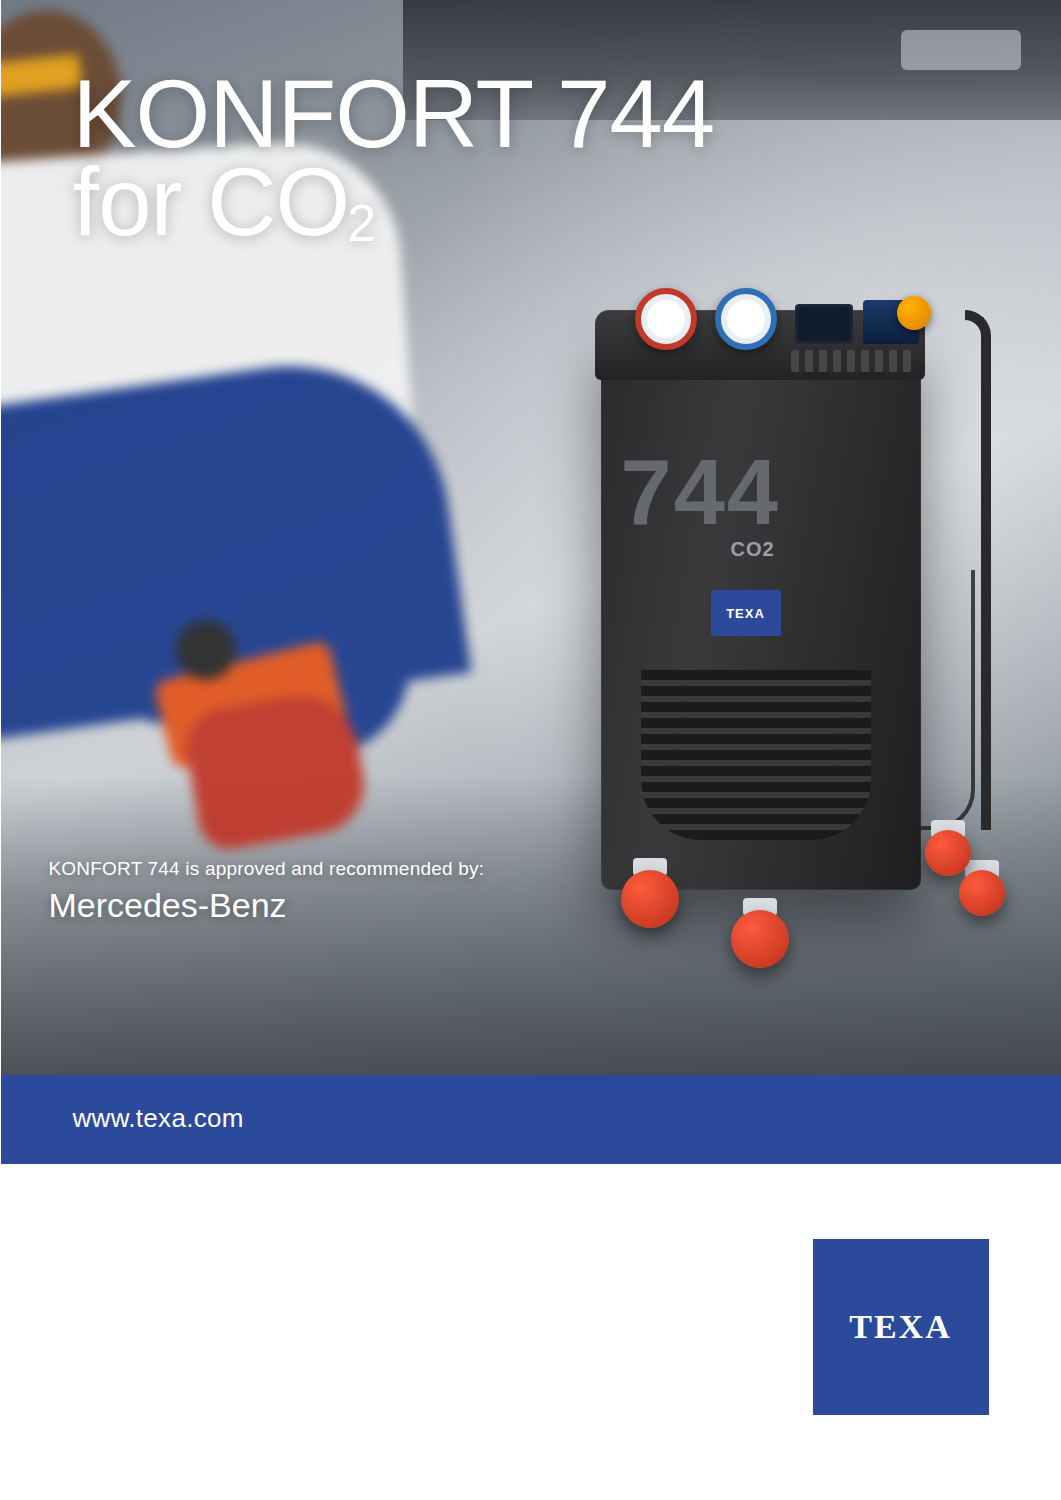KONFORT 744
for CO2
744
CO2
TEXA
KONFORT 744 is approved and recommended by:
Mercedes-Benz
www.texa.com
TEXA